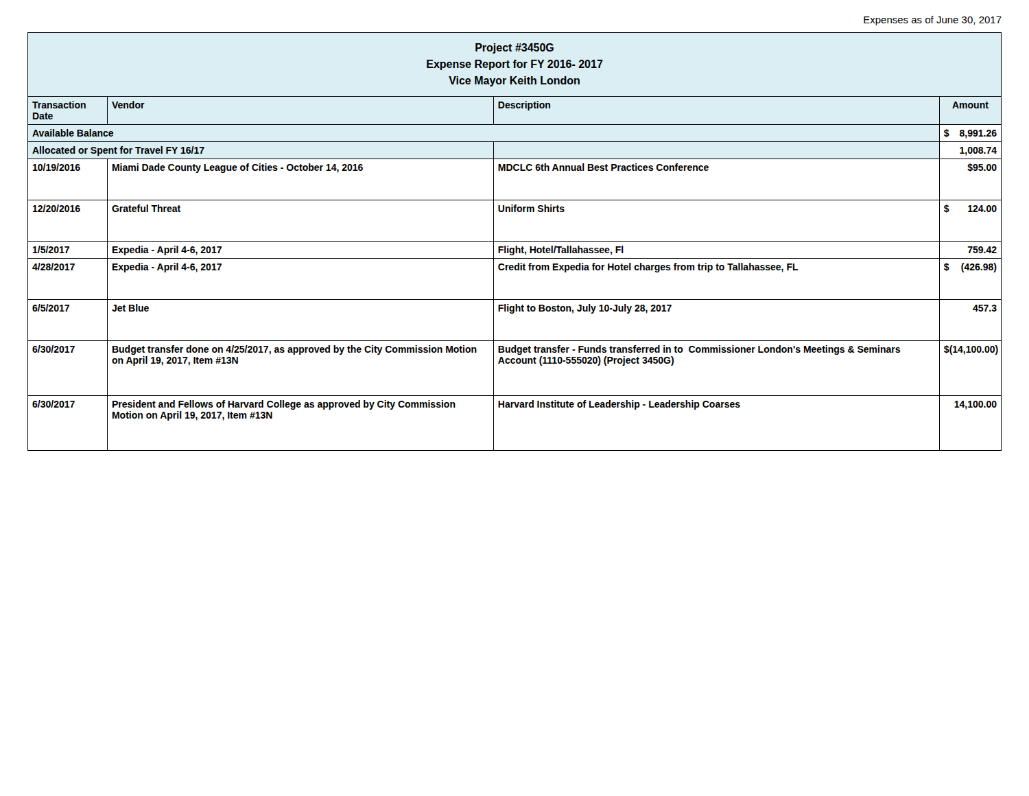Expenses as of June 30, 2017
| Project #3450G Expense Report for FY 2016- 2017 Vice Mayor Keith London |
| Transaction Date | Vendor | Description | Amount |
| Available Balance | $ 8,991.26 |
| Allocated or Spent for Travel FY 16/17 | | 1,008.74 |
| 10/19/2016 | Miami Dade County League of Cities - October 14, 2016 | MDCLC 6th Annual Best Practices Conference | $95.00 |
| 12/20/2016 | Grateful Threat | Uniform Shirts | $ 124.00 |
| 1/5/2017 | Expedia - April 4-6, 2017 | Flight, Hotel/Tallahassee, Fl | 759.42 |
| 4/28/2017 | Expedia - April 4-6, 2017 | Credit from Expedia for Hotel charges from trip to Tallahassee, FL | $ (426.98) |
| 6/5/2017 | Jet Blue | Flight to Boston, July 10-July 28, 2017 | 457.3 |
| 6/30/2017 | Budget transfer done on 4/25/2017, as approved by the City Commission Motion on April 19, 2017, Item #13N | Budget transfer - Funds transferred in to Commissioner London's Meetings & Seminars Account (1110-555020) (Project 3450G) | $ (14,100.00) |
| 6/30/2017 | President and Fellows of Harvard College as approved by City Commission Motion on April 19, 2017, Item #13N | Harvard Institute of Leadership - Leadership Coarses | 14,100.00 |